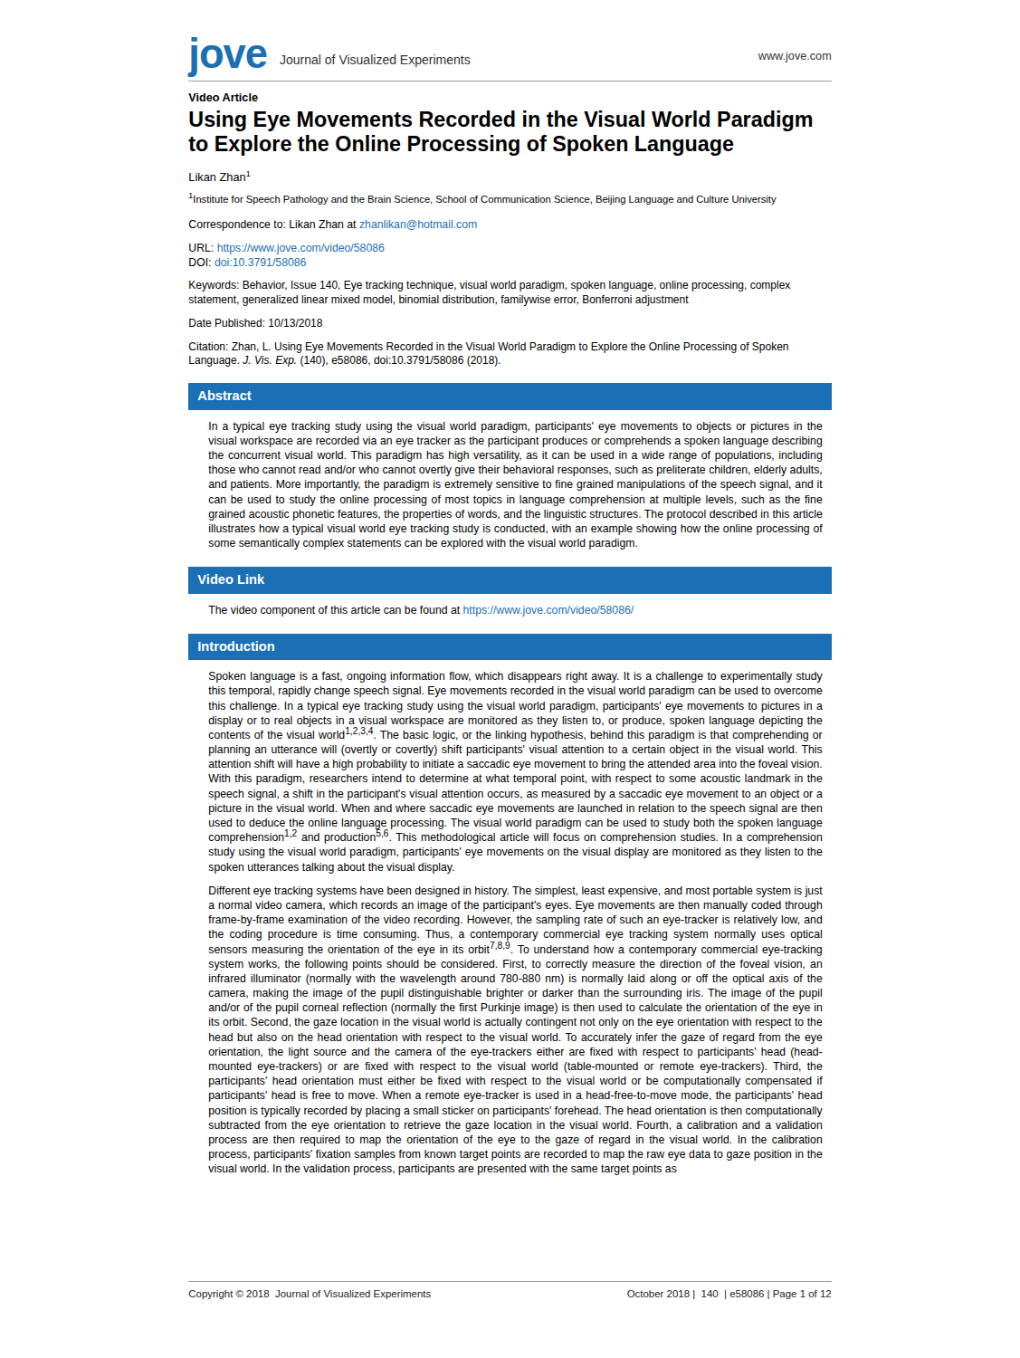jove
Journal of Visualized Experiments
www.jove.com
Video Article
Using Eye Movements Recorded in the Visual World Paradigm to Explore the Online Processing of Spoken Language
Likan Zhan1
1Institute for Speech Pathology and the Brain Science, School of Communication Science, Beijing Language and Culture University
Correspondence to: Likan Zhan at zhanlikan@hotmail.com
URL: https://www.jove.com/video/58086
DOI: doi:10.3791/58086
Keywords: Behavior, Issue 140, Eye tracking technique, visual world paradigm, spoken language, online processing, complex statement, generalized linear mixed model, binomial distribution, familywise error, Bonferroni adjustment
Date Published: 10/13/2018
Citation: Zhan, L. Using Eye Movements Recorded in the Visual World Paradigm to Explore the Online Processing of Spoken Language. J. Vis. Exp. (140), e58086, doi:10.3791/58086 (2018).
Abstract
In a typical eye tracking study using the visual world paradigm, participants' eye movements to objects or pictures in the visual workspace are recorded via an eye tracker as the participant produces or comprehends a spoken language describing the concurrent visual world. This paradigm has high versatility, as it can be used in a wide range of populations, including those who cannot read and/or who cannot overtly give their behavioral responses, such as preliterate children, elderly adults, and patients. More importantly, the paradigm is extremely sensitive to fine grained manipulations of the speech signal, and it can be used to study the online processing of most topics in language comprehension at multiple levels, such as the fine grained acoustic phonetic features, the properties of words, and the linguistic structures. The protocol described in this article illustrates how a typical visual world eye tracking study is conducted, with an example showing how the online processing of some semantically complex statements can be explored with the visual world paradigm.
Video Link
The video component of this article can be found at https://www.jove.com/video/58086/
Introduction
Spoken language is a fast, ongoing information flow, which disappears right away. It is a challenge to experimentally study this temporal, rapidly change speech signal. Eye movements recorded in the visual world paradigm can be used to overcome this challenge. In a typical eye tracking study using the visual world paradigm, participants' eye movements to pictures in a display or to real objects in a visual workspace are monitored as they listen to, or produce, spoken language depicting the contents of the visual world1,2,3,4. The basic logic, or the linking hypothesis, behind this paradigm is that comprehending or planning an utterance will (overtly or covertly) shift participants' visual attention to a certain object in the visual world. This attention shift will have a high probability to initiate a saccadic eye movement to bring the attended area into the foveal vision. With this paradigm, researchers intend to determine at what temporal point, with respect to some acoustic landmark in the speech signal, a shift in the participant's visual attention occurs, as measured by a saccadic eye movement to an object or a picture in the visual world. When and where saccadic eye movements are launched in relation to the speech signal are then used to deduce the online language processing. The visual world paradigm can be used to study both the spoken language comprehension1,2 and production5,6. This methodological article will focus on comprehension studies. In a comprehension study using the visual world paradigm, participants' eye movements on the visual display are monitored as they listen to the spoken utterances talking about the visual display.
Different eye tracking systems have been designed in history. The simplest, least expensive, and most portable system is just a normal video camera, which records an image of the participant's eyes. Eye movements are then manually coded through frame-by-frame examination of the video recording. However, the sampling rate of such an eye-tracker is relatively low, and the coding procedure is time consuming. Thus, a contemporary commercial eye tracking system normally uses optical sensors measuring the orientation of the eye in its orbit7,8,9. To understand how a contemporary commercial eye-tracking system works, the following points should be considered. First, to correctly measure the direction of the foveal vision, an infrared illuminator (normally with the wavelength around 780-880 nm) is normally laid along or off the optical axis of the camera, making the image of the pupil distinguishable brighter or darker than the surrounding iris. The image of the pupil and/or of the pupil corneal reflection (normally the first Purkinje image) is then used to calculate the orientation of the eye in its orbit. Second, the gaze location in the visual world is actually contingent not only on the eye orientation with respect to the head but also on the head orientation with respect to the visual world. To accurately infer the gaze of regard from the eye orientation, the light source and the camera of the eye-trackers either are fixed with respect to participants' head (head-mounted eye-trackers) or are fixed with respect to the visual world (table-mounted or remote eye-trackers). Third, the participants' head orientation must either be fixed with respect to the visual world or be computationally compensated if participants' head is free to move. When a remote eye-tracker is used in a head-free-to-move mode, the participants' head position is typically recorded by placing a small sticker on participants' forehead. The head orientation is then computationally subtracted from the eye orientation to retrieve the gaze location in the visual world. Fourth, a calibration and a validation process are then required to map the orientation of the eye to the gaze of regard in the visual world. In the calibration process, participants' fixation samples from known target points are recorded to map the raw eye data to gaze position in the visual world. In the validation process, participants are presented with the same target points as
Copyright © 2018 Journal of Visualized Experiments
October 2018 | 140 | e58086 | Page 1 of 12